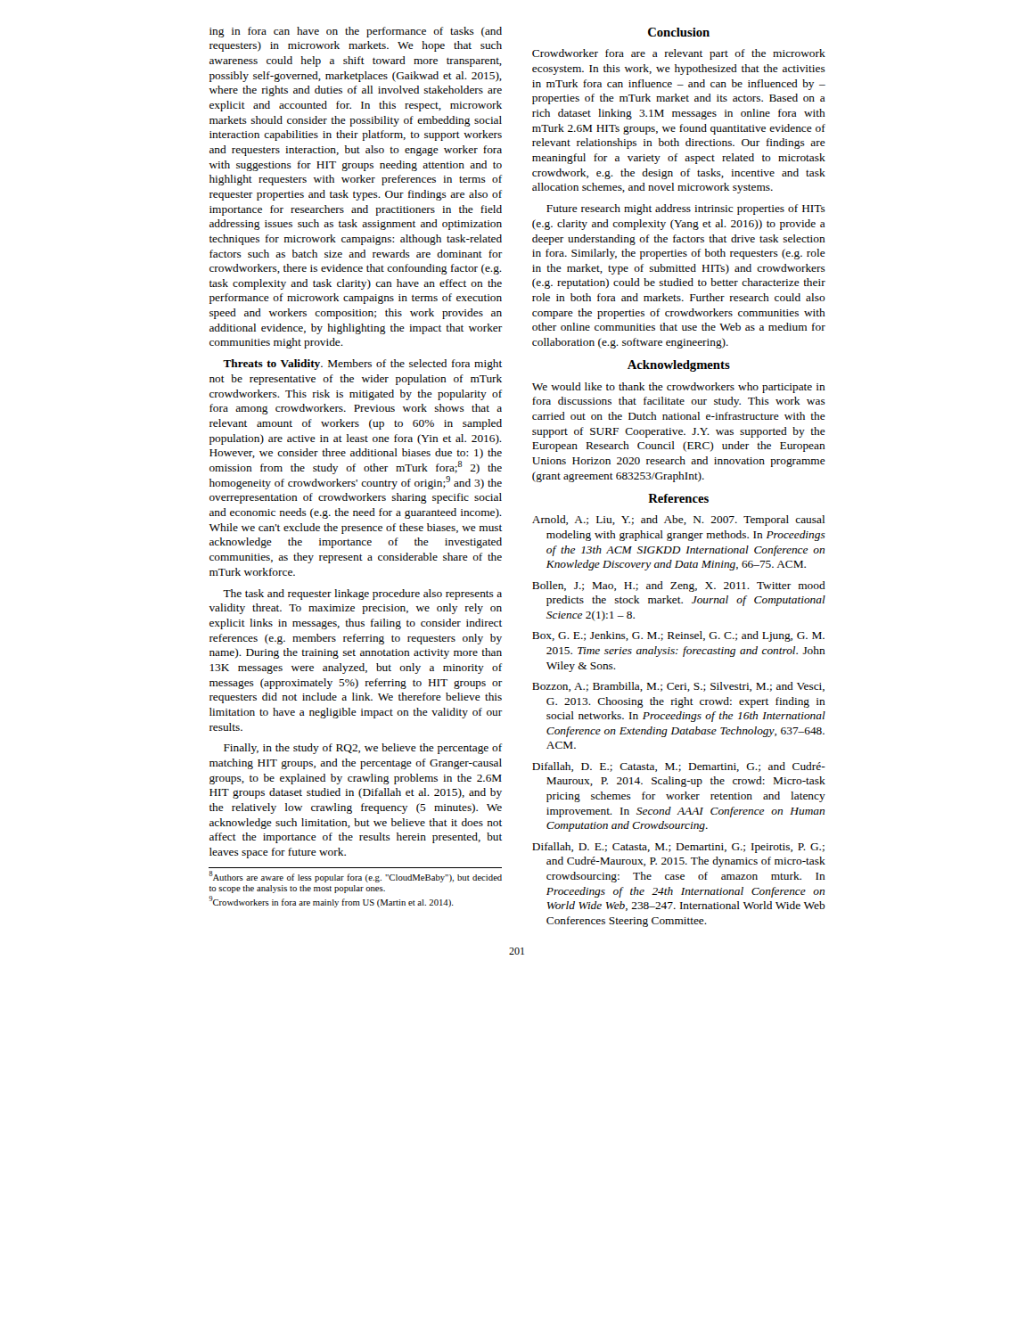ing in fora can have on the performance of tasks (and requesters) in microwork markets. We hope that such awareness could help a shift toward more transparent, possibly self-governed, marketplaces (Gaikwad et al. 2015), where the rights and duties of all involved stakeholders are explicit and accounted for. In this respect, microwork markets should consider the possibility of embedding social interaction capabilities in their platform, to support workers and requesters interaction, but also to engage worker fora with suggestions for HIT groups needing attention and to highlight requesters with worker preferences in terms of requester properties and task types. Our findings are also of importance for researchers and practitioners in the field addressing issues such as task assignment and optimization techniques for microwork campaigns: although task-related factors such as batch size and rewards are dominant for crowdworkers, there is evidence that confounding factor (e.g. task complexity and task clarity) can have an effect on the performance of microwork campaigns in terms of execution speed and workers composition; this work provides an additional evidence, by highlighting the impact that worker communities might provide.
Threats to Validity. Members of the selected fora might not be representative of the wider population of mTurk crowdworkers. This risk is mitigated by the popularity of fora among crowdworkers. Previous work shows that a relevant amount of workers (up to 60% in sampled population) are active in at least one fora (Yin et al. 2016). However, we consider three additional biases due to: 1) the omission from the study of other mTurk fora;8 2) the homogeneity of crowdworkers' country of origin;9 and 3) the overrepresentation of crowdworkers sharing specific social and economic needs (e.g. the need for a guaranteed income). While we can't exclude the presence of these biases, we must acknowledge the importance of the investigated communities, as they represent a considerable share of the mTurk workforce.
The task and requester linkage procedure also represents a validity threat. To maximize precision, we only rely on explicit links in messages, thus failing to consider indirect references (e.g. members referring to requesters only by name). During the training set annotation activity more than 13K messages were analyzed, but only a minority of messages (approximately 5%) referring to HIT groups or requesters did not include a link. We therefore believe this limitation to have a negligible impact on the validity of our results.
Finally, in the study of RQ2, we believe the percentage of matching HIT groups, and the percentage of Granger-causal groups, to be explained by crawling problems in the 2.6M HIT groups dataset studied in (Difallah et al. 2015), and by the relatively low crawling frequency (5 minutes). We acknowledge such limitation, but we believe that it does not affect the importance of the results herein presented, but leaves space for future work.
8Authors are aware of less popular fora (e.g. "CloudMeBaby"), but decided to scope the analysis to the most popular ones.
9Crowdworkers in fora are mainly from US (Martin et al. 2014).
Conclusion
Crowdworker fora are a relevant part of the microwork ecosystem. In this work, we hypothesized that the activities in mTurk fora can influence – and can be influenced by – properties of the mTurk market and its actors. Based on a rich dataset linking 3.1M messages in online fora with mTurk 2.6M HITs groups, we found quantitative evidence of relevant relationships in both directions. Our findings are meaningful for a variety of aspect related to microtask crowdwork, e.g. the design of tasks, incentive and task allocation schemes, and novel microwork systems.
Future research might address intrinsic properties of HITs (e.g. clarity and complexity (Yang et al. 2016)) to provide a deeper understanding of the factors that drive task selection in fora. Similarly, the properties of both requesters (e.g. role in the market, type of submitted HITs) and crowdworkers (e.g. reputation) could be studied to better characterize their role in both fora and markets. Further research could also compare the properties of crowdworkers communities with other online communities that use the Web as a medium for collaboration (e.g. software engineering).
Acknowledgments
We would like to thank the crowdworkers who participate in fora discussions that facilitate our study. This work was carried out on the Dutch national e-infrastructure with the support of SURF Cooperative. J.Y. was supported by the European Research Council (ERC) under the European Unions Horizon 2020 research and innovation programme (grant agreement 683253/GraphInt).
References
Arnold, A.; Liu, Y.; and Abe, N. 2007. Temporal causal modeling with graphical granger methods. In Proceedings of the 13th ACM SIGKDD International Conference on Knowledge Discovery and Data Mining, 66–75. ACM.
Bollen, J.; Mao, H.; and Zeng, X. 2011. Twitter mood predicts the stock market. Journal of Computational Science 2(1):1 – 8.
Box, G. E.; Jenkins, G. M.; Reinsel, G. C.; and Ljung, G. M. 2015. Time series analysis: forecasting and control. John Wiley & Sons.
Bozzon, A.; Brambilla, M.; Ceri, S.; Silvestri, M.; and Vesci, G. 2013. Choosing the right crowd: expert finding in social networks. In Proceedings of the 16th International Conference on Extending Database Technology, 637–648. ACM.
Difallah, D. E.; Catasta, M.; Demartini, G.; and Cudré-Mauroux, P. 2014. Scaling-up the crowd: Micro-task pricing schemes for worker retention and latency improvement. In Second AAAI Conference on Human Computation and Crowdsourcing.
Difallah, D. E.; Catasta, M.; Demartini, G.; Ipeirotis, P. G.; and Cudré-Mauroux, P. 2015. The dynamics of micro-task crowdsourcing: The case of amazon mturk. In Proceedings of the 24th International Conference on World Wide Web, 238–247. International World Wide Web Conferences Steering Committee.
201